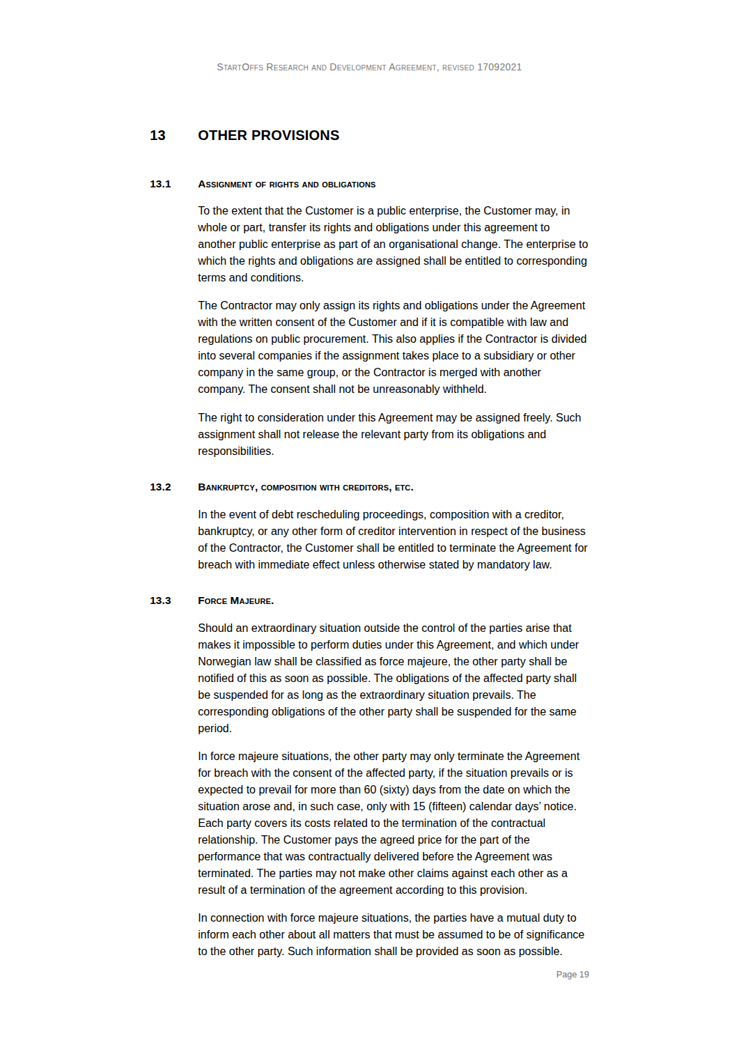StartOffs Research and Development Agreement, revised 17092021
13 OTHER PROVISIONS
13.1 Assignment of rights and obligations
To the extent that the Customer is a public enterprise, the Customer may, in whole or part, transfer its rights and obligations under this agreement to another public enterprise as part of an organisational change. The enterprise to which the rights and obligations are assigned shall be entitled to corresponding terms and conditions.
The Contractor may only assign its rights and obligations under the Agreement with the written consent of the Customer and if it is compatible with law and regulations on public procurement. This also applies if the Contractor is divided into several companies if the assignment takes place to a subsidiary or other company in the same group, or the Contractor is merged with another company. The consent shall not be unreasonably withheld.
The right to consideration under this Agreement may be assigned freely. Such assignment shall not release the relevant party from its obligations and responsibilities.
13.2 Bankruptcy, composition with creditors, etc.
In the event of debt rescheduling proceedings, composition with a creditor, bankruptcy, or any other form of creditor intervention in respect of the business of the Contractor, the Customer shall be entitled to terminate the Agreement for breach with immediate effect unless otherwise stated by mandatory law.
13.3 Force Majeure.
Should an extraordinary situation outside the control of the parties arise that makes it impossible to perform duties under this Agreement, and which under Norwegian law shall be classified as force majeure, the other party shall be notified of this as soon as possible. The obligations of the affected party shall be suspended for as long as the extraordinary situation prevails. The corresponding obligations of the other party shall be suspended for the same period.
In force majeure situations, the other party may only terminate the Agreement for breach with the consent of the affected party, if the situation prevails or is expected to prevail for more than 60 (sixty) days from the date on which the situation arose and, in such case, only with 15 (fifteen) calendar days’ notice. Each party covers its costs related to the termination of the contractual relationship. The Customer pays the agreed price for the part of the performance that was contractually delivered before the Agreement was terminated. The parties may not make other claims against each other as a result of a termination of the agreement according to this provision.
In connection with force majeure situations, the parties have a mutual duty to inform each other about all matters that must be assumed to be of significance to the other party. Such information shall be provided as soon as possible.
Page 19